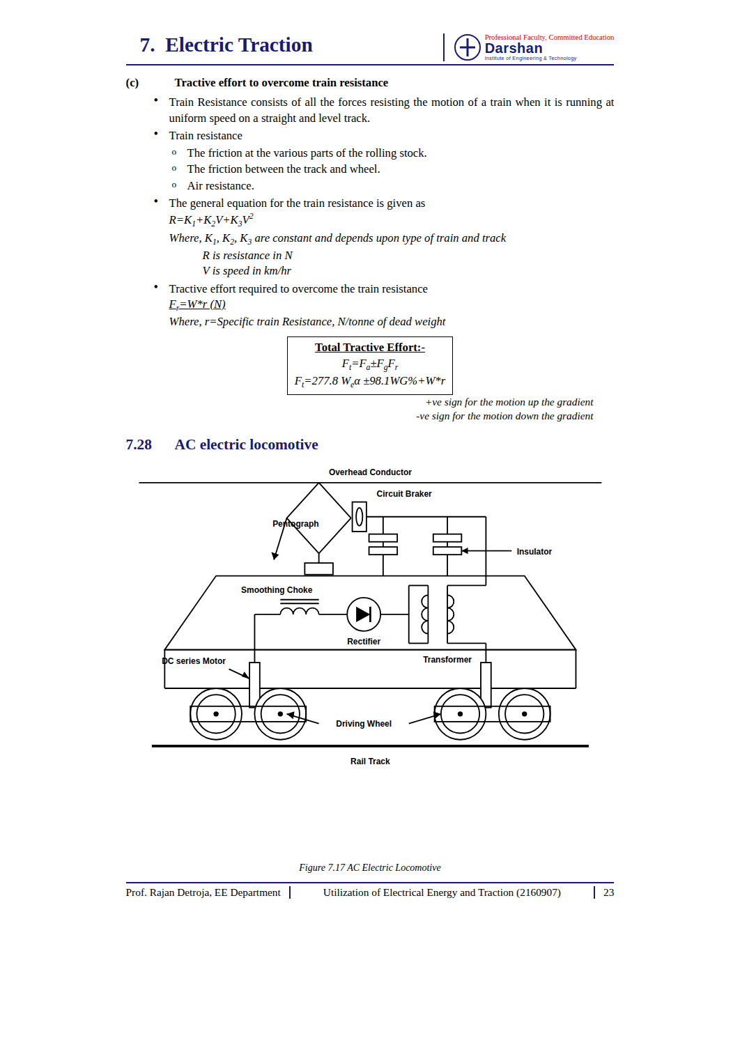7. Electric Traction
Professional Faculty, Committed Education Darshan Institute of Engineering & Technology
(c) Tractive effort to overcome train resistance
Train Resistance consists of all the forces resisting the motion of a train when it is running at uniform speed on a straight and level track.
Train resistance
The friction at the various parts of the rolling stock.
The friction between the track and wheel.
Air resistance.
The general equation for the train resistance is given as
R=K1+K2V+K3V2
Where, K1, K2, K3 are constant and depends upon type of train and track
R is resistance in N
V is speed in km/hr
Tractive effort required to overcome the train resistance
Fr=W*r (N)
Where, r=Specific train Resistance, N/tonne of dead weight
Total Tractive Effort:- Ft=Fa±FgFr
Ft=277.8 Weα ±98.1WG%+W*r
+ve sign for the motion up the gradient
-ve sign for the motion down the gradient
7.28 AC electric locomotive
Overhead Conductor Circuit Braker Pentograph Insulator Smoothing Choke Rectifier Transformer DC series Motor Driving Wheel Rail Track
Figure 7.17 AC Electric Locomotive
Prof. Rajan Detroja, EE Department
Utilization of Electrical Energy and Traction (2160907)
23